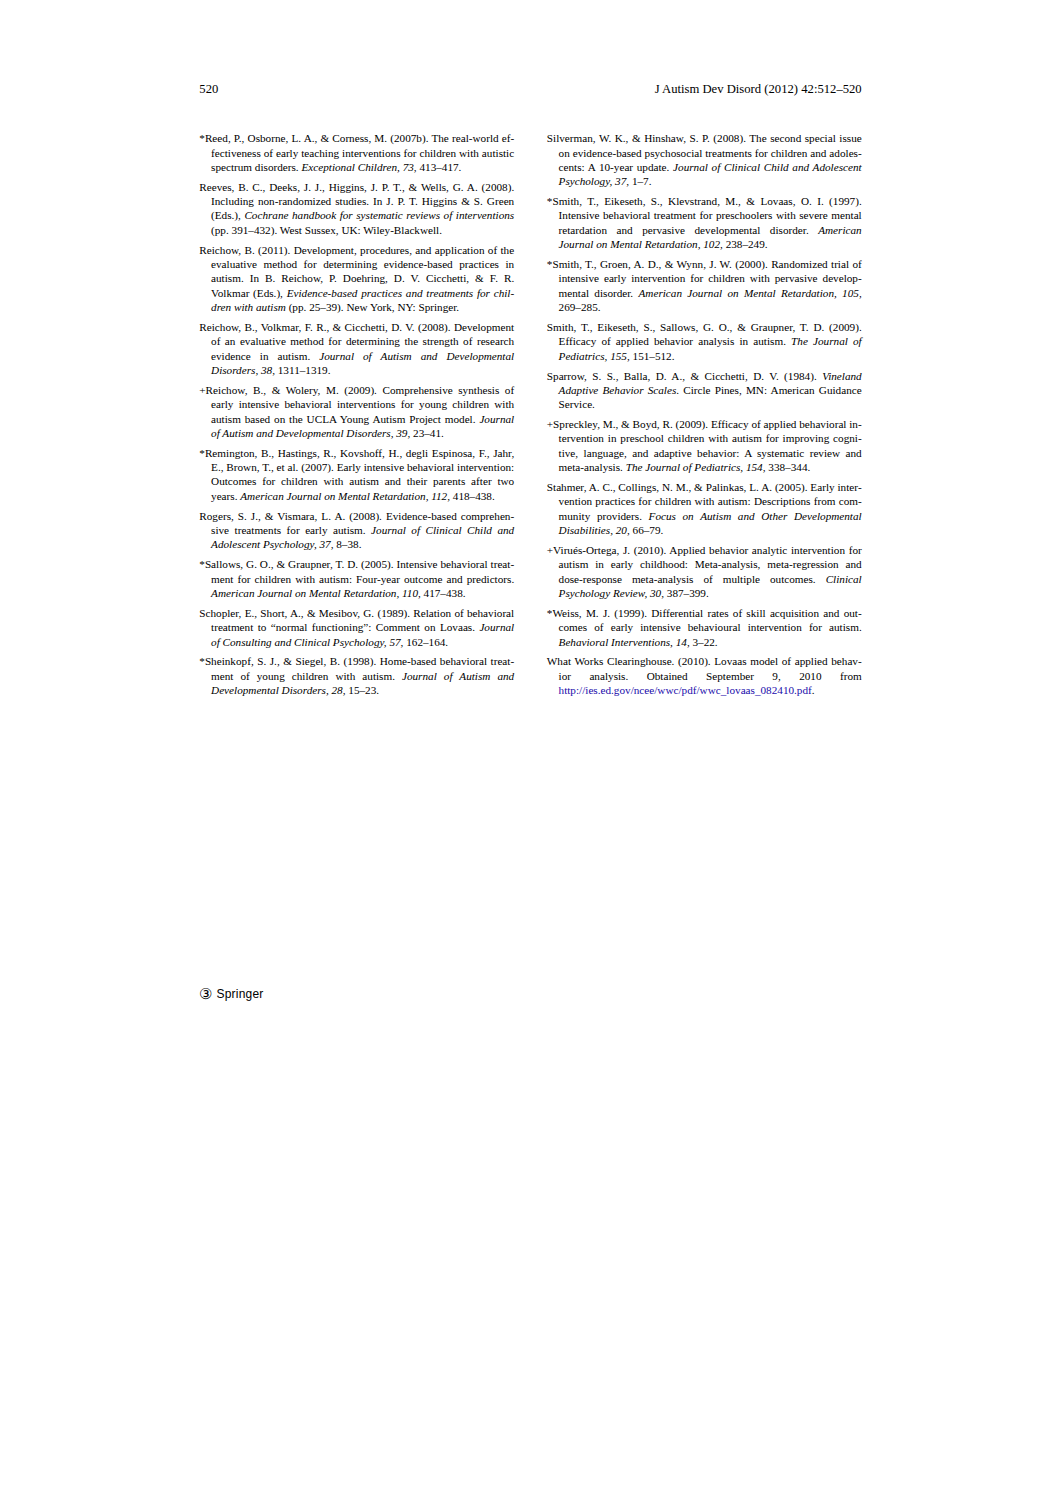520 J Autism Dev Disord (2012) 42:512–520
*Reed, P., Osborne, L. A., & Corness, M. (2007b). The real-world effectiveness of early teaching interventions for children with autistic spectrum disorders. Exceptional Children, 73, 413–417.
Reeves, B. C., Deeks, J. J., Higgins, J. P. T., & Wells, G. A. (2008). Including non-randomized studies. In J. P. T. Higgins & S. Green (Eds.), Cochrane handbook for systematic reviews of interventions (pp. 391–432). West Sussex, UK: Wiley-Blackwell.
Reichow, B. (2011). Development, procedures, and application of the evaluative method for determining evidence-based practices in autism. In B. Reichow, P. Doehring, D. V. Cicchetti, & F. R. Volkmar (Eds.), Evidence-based practices and treatments for children with autism (pp. 25–39). New York, NY: Springer.
Reichow, B., Volkmar, F. R., & Cicchetti, D. V. (2008). Development of an evaluative method for determining the strength of research evidence in autism. Journal of Autism and Developmental Disorders, 38, 1311–1319.
+Reichow, B., & Wolery, M. (2009). Comprehensive synthesis of early intensive behavioral interventions for young children with autism based on the UCLA Young Autism Project model. Journal of Autism and Developmental Disorders, 39, 23–41.
*Remington, B., Hastings, R., Kovshoff, H., degli Espinosa, F., Jahr, E., Brown, T., et al. (2007). Early intensive behavioral intervention: Outcomes for children with autism and their parents after two years. American Journal on Mental Retardation, 112, 418–438.
Rogers, S. J., & Vismara, L. A. (2008). Evidence-based comprehensive treatments for early autism. Journal of Clinical Child and Adolescent Psychology, 37, 8–38.
*Sallows, G. O., & Graupner, T. D. (2005). Intensive behavioral treatment for children with autism: Four-year outcome and predictors. American Journal on Mental Retardation, 110, 417–438.
Schopler, E., Short, A., & Mesibov, G. (1989). Relation of behavioral treatment to “normal functioning”: Comment on Lovaas. Journal of Consulting and Clinical Psychology, 57, 162–164.
*Sheinkopf, S. J., & Siegel, B. (1998). Home-based behavioral treatment of young children with autism. Journal of Autism and Developmental Disorders, 28, 15–23.
Silverman, W. K., & Hinshaw, S. P. (2008). The second special issue on evidence-based psychosocial treatments for children and adolescents: A 10-year update. Journal of Clinical Child and Adolescent Psychology, 37, 1–7.
*Smith, T., Eikeseth, S., Klevstrand, M., & Lovaas, O. I. (1997). Intensive behavioral treatment for preschoolers with severe mental retardation and pervasive developmental disorder. American Journal on Mental Retardation, 102, 238–249.
*Smith, T., Groen, A. D., & Wynn, J. W. (2000). Randomized trial of intensive early intervention for children with pervasive developmental disorder. American Journal on Mental Retardation, 105, 269–285.
Smith, T., Eikeseth, S., Sallows, G. O., & Graupner, T. D. (2009). Efficacy of applied behavior analysis in autism. The Journal of Pediatrics, 155, 151–512.
Sparrow, S. S., Balla, D. A., & Cicchetti, D. V. (1984). Vineland Adaptive Behavior Scales. Circle Pines, MN: American Guidance Service.
+Spreckley, M., & Boyd, R. (2009). Efficacy of applied behavioral intervention in preschool children with autism for improving cognitive, language, and adaptive behavior: A systematic review and meta-analysis. The Journal of Pediatrics, 154, 338–344.
Stahmer, A. C., Collings, N. M., & Palinkas, L. A. (2005). Early intervention practices for children with autism: Descriptions from community providers. Focus on Autism and Other Developmental Disabilities, 20, 66–79.
+Virués-Ortega, J. (2010). Applied behavior analytic intervention for autism in early childhood: Meta-analysis, meta-regression and dose-response meta-analysis of multiple outcomes. Clinical Psychology Review, 30, 387–399.
*Weiss, M. J. (1999). Differential rates of skill acquisition and outcomes of early intensive behavioural intervention for autism. Behavioral Interventions, 14, 3–22.
What Works Clearinghouse. (2010). Lovaas model of applied behavior analysis. Obtained September 9, 2010 from http://ies.ed.gov/ncee/wwc/pdf/wwc_lovaas_082410.pdf.
③ Springer